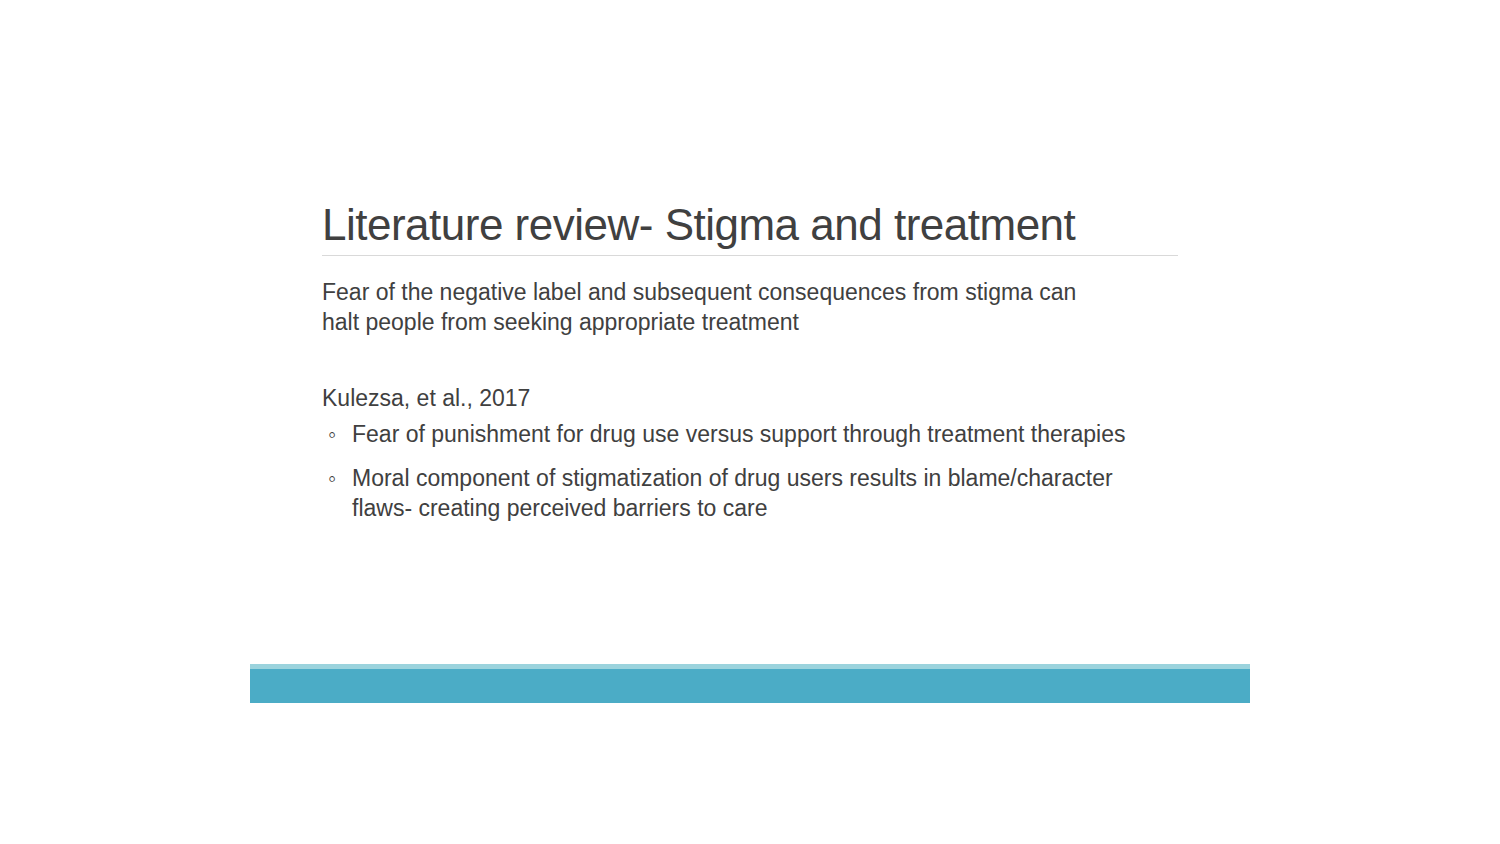Literature review- Stigma and treatment
Fear of the negative label and subsequent consequences from stigma can halt people from seeking appropriate treatment
Kulezsa, et al., 2017
Fear of punishment for drug use versus support through treatment therapies
Moral component of stigmatization of drug users results in blame/character flaws- creating perceived barriers to care